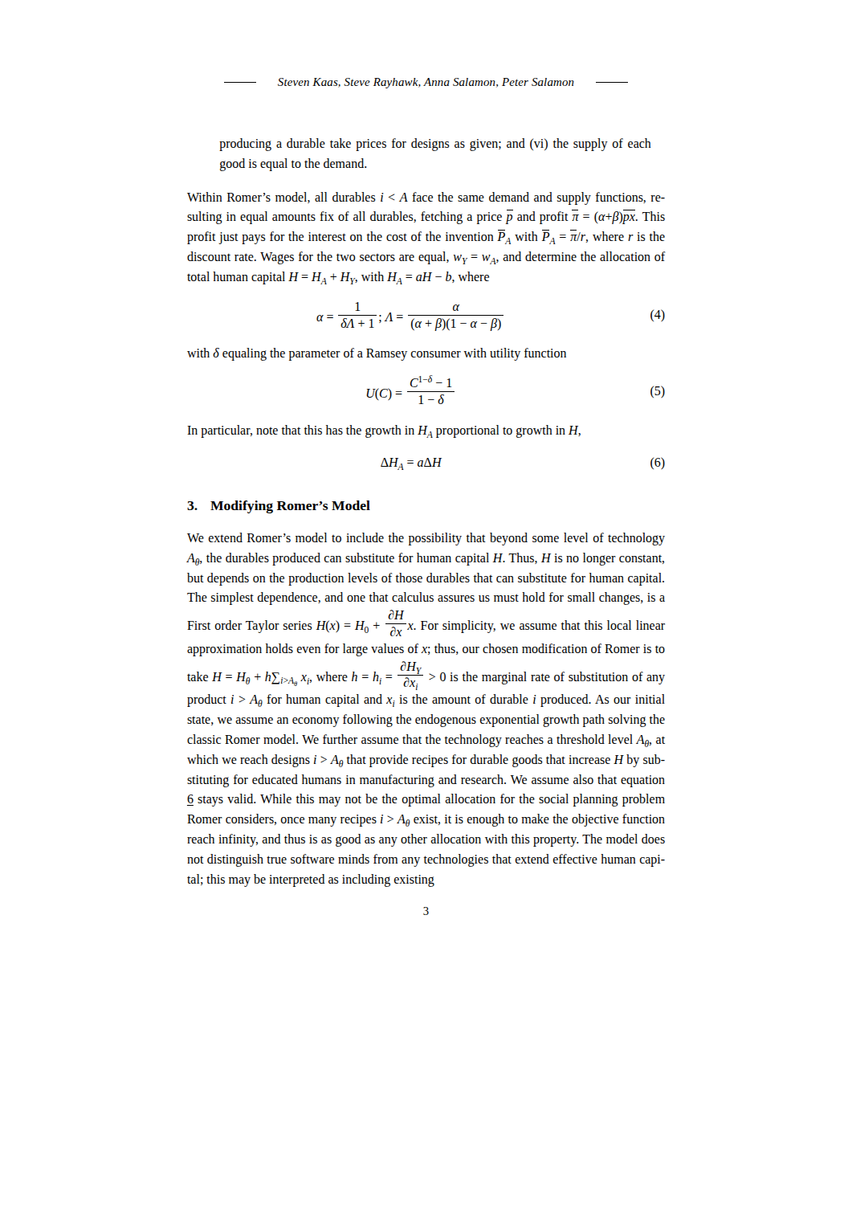Steven Kaas, Steve Rayhawk, Anna Salamon, Peter Salamon
producing a durable take prices for designs as given; and (vi) the supply of each good is equal to the demand.
Within Romer’s model, all durables i < A face the same demand and supply functions, resulting in equal amounts fix of all durables, fetching a price p and profit π = (α+β)px. This profit just pays for the interest on the cost of the invention PA with PA = π/r, where r is the discount rate. Wages for the two sectors are equal, wY = wA, and determine the allocation of total human capital H = HA + HY, with HA = aH − b, where
α = 1 δΛ + 1; Λ = α(α + β)(1 − α − β)
(4)
with δ equaling the parameter of a Ramsey consumer with utility function
U(C) = C1−δ − 11 − δ
(5)
In particular, note that this has the growth in HA proportional to growth in H,
ΔHA = a ΔH
(6)
3. Modifying Romer’s Model
We extend Romer’s model to include the possibility that beyond some level of technology Aθ, the durables produced can substitute for human capital H. Thus, H is no longer constant, but depends on the production levels of those durables that can substitute for human capital. The simplest dependence, and one that calculus assures us must hold for small changes, is a First order Taylor series H(x) = H0 + ∂H∂x x. For simplicity, we assume that this local linear approximation holds even for large values of x; thus, our chosen modification of Romer is to take H = Hθ + h∑i>Aθ xi, where h = hi = ∂HY∂xi > 0 is the marginal rate of substitution of any product i > Aθ for human capital and xi is the amount of durable i produced. As our initial state, we assume an economy following the endogenous exponential growth path solving the classic Romer model. We further assume that the technology reaches a threshold level Aθ, at which we reach designs i > Aθ that provide recipes for durable goods that increase H by substituting for educated humans in manufacturing and research. We assume also that equation 6 stays valid. While this may not be the optimal allocation for the social planning problem Romer considers, once many recipes i > Aθ exist, it is enough to make the objective function reach infinity, and thus is as good as any other allocation with this property. The model does not distinguish true software minds from any technologies that extend effective human capital; this may be interpreted as including existing
3